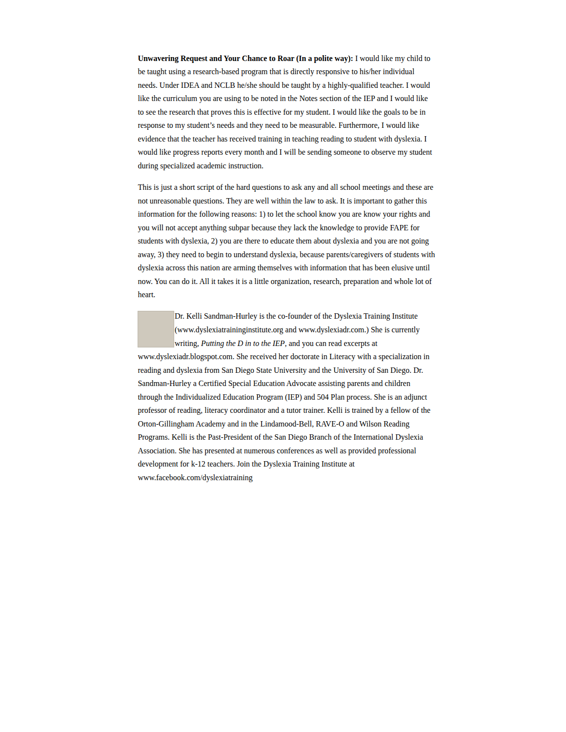Unwavering Request and Your Chance to Roar (In a polite way): I would like my child to be taught using a research-based program that is directly responsive to his/her individual needs. Under IDEA and NCLB he/she should be taught by a highly-qualified teacher. I would like the curriculum you are using to be noted in the Notes section of the IEP and I would like to see the research that proves this is effective for my student. I would like the goals to be in response to my student’s needs and they need to be measurable. Furthermore, I would like evidence that the teacher has received training in teaching reading to student with dyslexia. I would like progress reports every month and I will be sending someone to observe my student during specialized academic instruction.
This is just a short script of the hard questions to ask any and all school meetings and these are not unreasonable questions. They are well within the law to ask. It is important to gather this information for the following reasons: 1) to let the school know you are know your rights and you will not accept anything subpar because they lack the knowledge to provide FAPE for students with dyslexia, 2) you are there to educate them about dyslexia and you are not going away, 3) they need to begin to understand dyslexia, because parents/caregivers of students with dyslexia across this nation are arming themselves with information that has been elusive until now. You can do it. All it takes it is a little organization, research, preparation and whole lot of heart.
Dr. Kelli Sandman-Hurley is the co-founder of the Dyslexia Training Institute (www.dyslexiatraininginstitute.org and www.dyslexiadr.com.) She is currently writing, Putting the D in to the IEP, and you can read excerpts at www.dyslexiadr.blogspot.com. She received her doctorate in Literacy with a specialization in reading and dyslexia from San Diego State University and the University of San Diego. Dr. Sandman-Hurley a Certified Special Education Advocate assisting parents and children through the Individualized Education Program (IEP) and 504 Plan process. She is an adjunct professor of reading, literacy coordinator and a tutor trainer. Kelli is trained by a fellow of the Orton-Gillingham Academy and in the Lindamood-Bell, RAVE-O and Wilson Reading Programs. Kelli is the Past-President of the San Diego Branch of the International Dyslexia Association. She has presented at numerous conferences as well as provided professional development for k-12 teachers. Join the Dyslexia Training Institute at www.facebook.com/dyslexiatraining